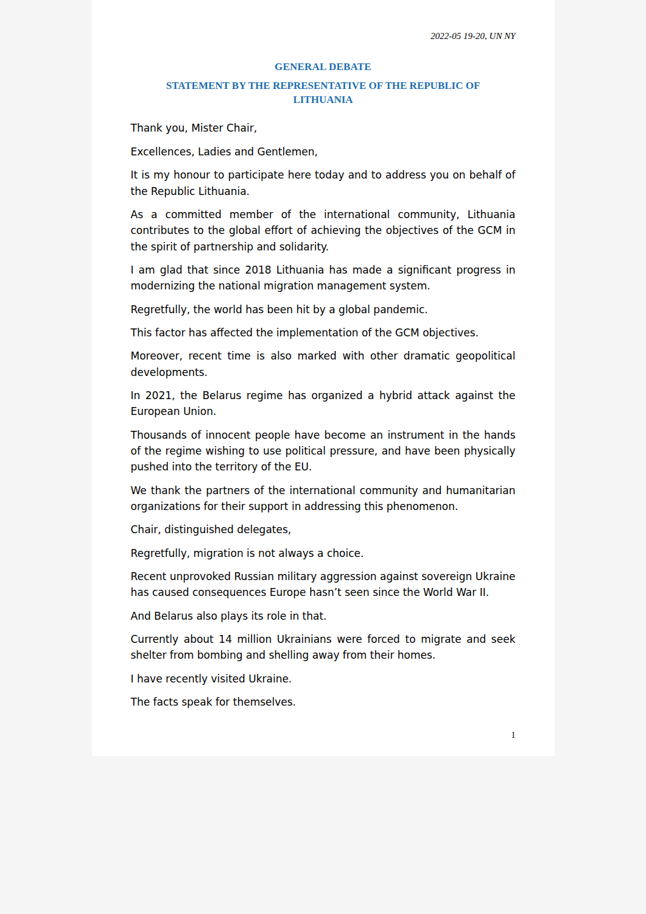2022-05 19-20, UN NY
General Debate
Statement by the Representative of the Republic of Lithuania
Thank you, Mister Chair,
Excellences, Ladies and Gentlemen,
It is my honour to participate here today and to address you on behalf of the Republic Lithuania.
As a committed member of the international community, Lithuania contributes to the global effort of achieving the objectives of the GCM in the spirit of partnership and solidarity.
I am glad that since 2018 Lithuania has made a significant progress in modernizing the national migration management system.
Regretfully, the world has been hit by a global pandemic.
This factor has affected the implementation of the GCM objectives.
Moreover, recent time is also marked with other dramatic geopolitical developments.
In 2021, the Belarus regime has organized a hybrid attack against the European Union.
Thousands of innocent people have become an instrument in the hands of the regime wishing to use political pressure, and have been physically pushed into the territory of the EU.
We thank the partners of the international community and humanitarian organizations for their support in addressing this phenomenon.
Chair, distinguished delegates,
Regretfully, migration is not always a choice.
Recent unprovoked Russian military aggression against sovereign Ukraine has caused consequences Europe hasn’t seen since the World War II.
And Belarus also plays its role in that.
Currently about 14 million Ukrainians were forced to migrate and seek shelter from bombing and shelling away from their homes.
I have recently visited Ukraine.
The facts speak for themselves.
1